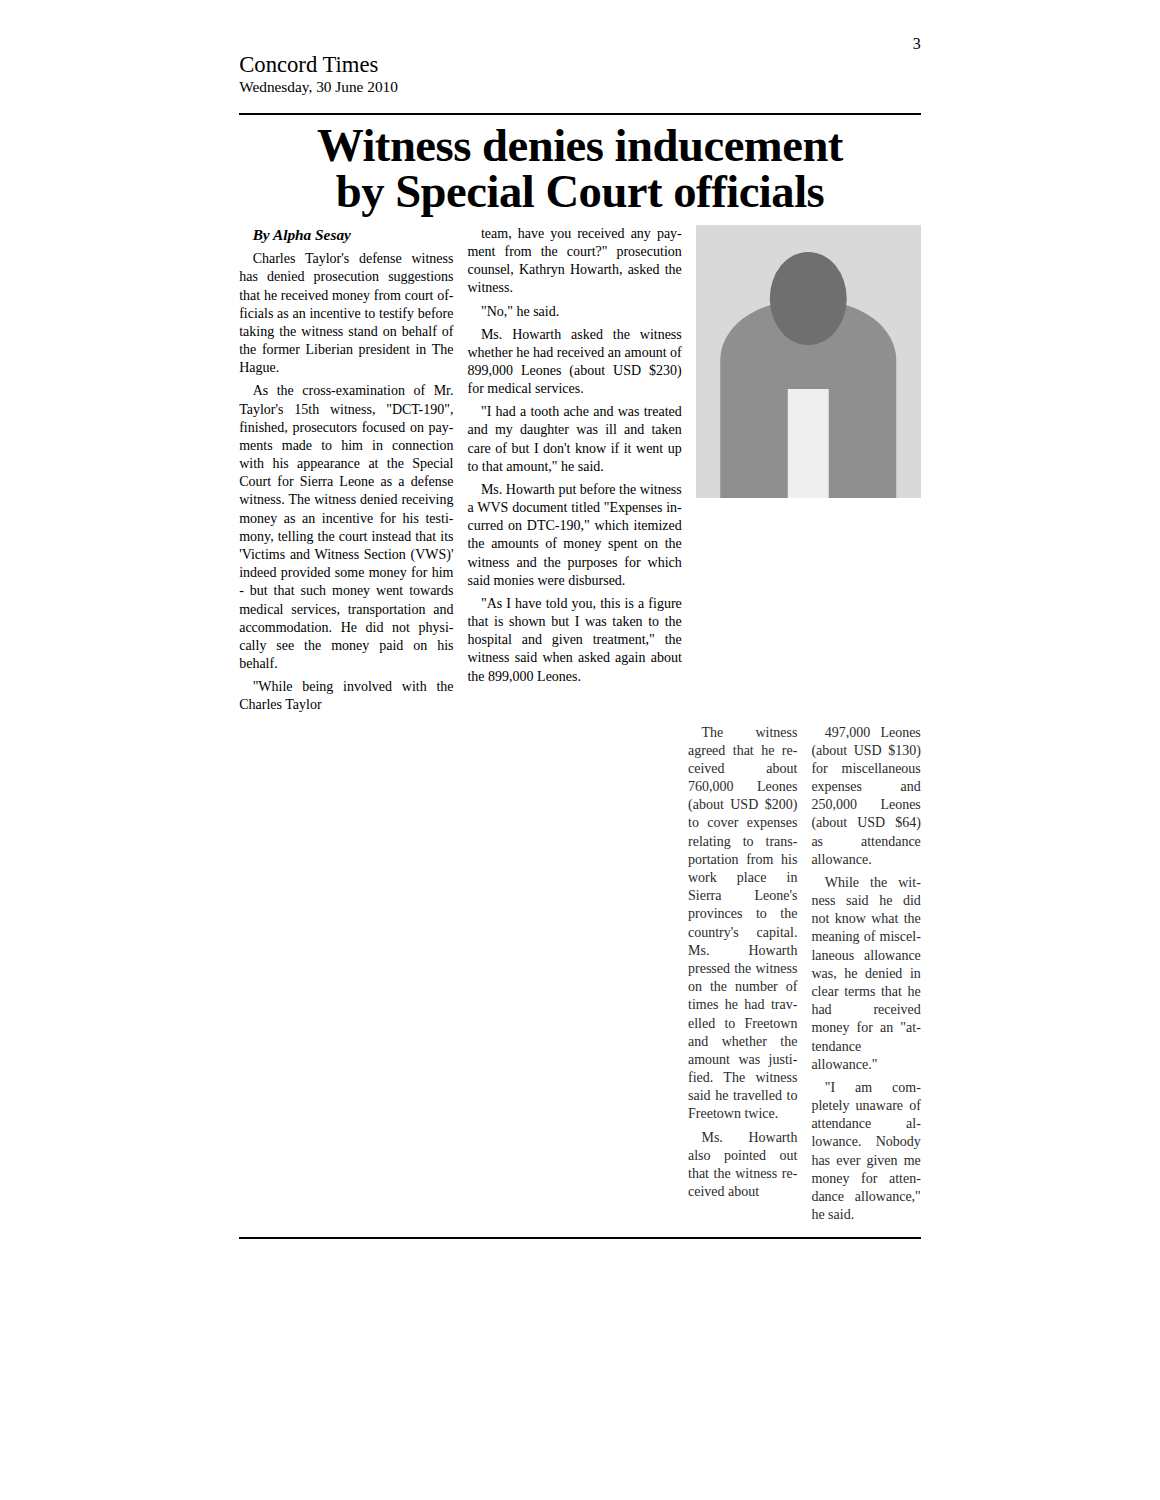3
Concord Times
Wednesday, 30 June 2010
Witness denies inducement
by Special Court officials
By Alpha Sesay
Charles Taylor's defense witness has denied prosecution suggestions that he received money from court officials as an incentive to testify before taking the witness stand on behalf of the former Liberian president in The Hague.
As the cross-examination of Mr. Taylor's 15th witness, "DCT-190", finished, prosecutors focused on payments made to him in connection with his appearance at the Special Court for Sierra Leone as a defense witness. The witness denied receiving money as an incentive for his testimony, telling the court instead that its 'Victims and Witness Section (VWS)' indeed provided some money for him - but that such money went towards medical services, transportation and accommodation. He did not physically see the money paid on his behalf.
"While being involved with the Charles Taylor
team, have you received any payment from the court?" prosecution counsel, Kathryn Howarth, asked the witness.
"No," he said.
Ms. Howarth asked the witness whether he had received an amount of 899,000 Leones (about USD $230) for medical services.
"I had a tooth ache and was treated and my daughter was ill and taken care of but I don't know if it went up to that amount," he said.
Ms. Howarth put before the witness a WVS document titled "Expenses incurred on DTC-190," which itemized the amounts of money spent on the witness and the purposes for which said monies were disbursed.
"As I have told you, this is a figure that is shown but I was taken to the hospital and given treatment," the witness said when asked again about the 899,000 Leones.
The witness agreed that he received about 760,000 Leones (about USD $200) to cover expenses relating to transportation from his work place in Sierra Leone's provinces to the country's capital. Ms. Howarth pressed the witness on the number of times he had travelled to Freetown and whether the amount was justified. The witness said he travelled to Freetown twice.
Ms. Howarth also pointed out that the witness received about
497,000 Leones (about USD $130) for miscellaneous expenses and 250,000 Leones (about USD $64) as attendance allowance.
While the witness said he did not know what the meaning of miscellaneous allowance was, he denied in clear terms that he had received money for an "attendance allowance."
"I am completely unaware of attendance allowance. Nobody has ever given me money for attendance allowance," he said.